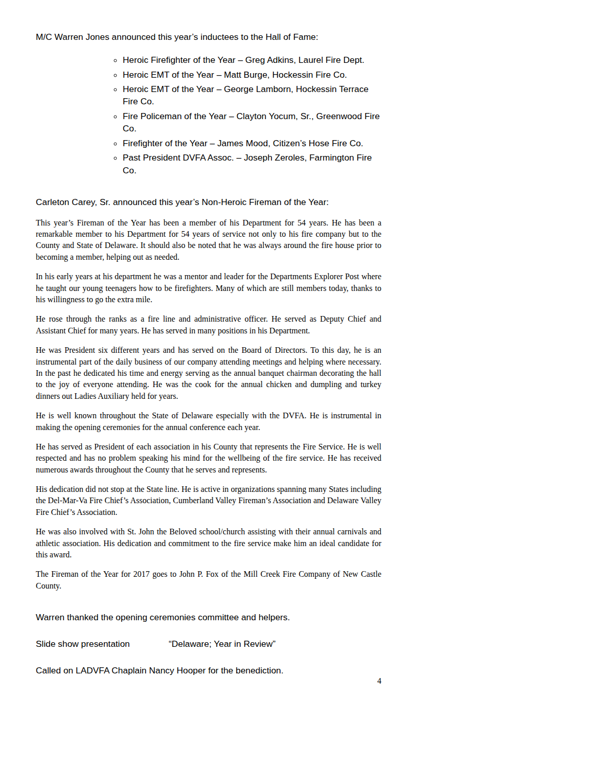M/C Warren Jones announced this year’s inductees to the Hall of Fame:
Heroic Firefighter of the Year – Greg Adkins, Laurel Fire Dept.
Heroic EMT of the Year – Matt Burge, Hockessin Fire Co.
Heroic EMT of the Year – George Lamborn, Hockessin Terrace Fire Co.
Fire Policeman of the Year – Clayton Yocum, Sr., Greenwood Fire Co.
Firefighter of the Year – James Mood, Citizen’s Hose Fire Co.
Past President DVFA Assoc. – Joseph Zeroles, Farmington Fire Co.
Carleton Carey, Sr. announced this year’s Non-Heroic Fireman of the Year:
This year’s Fireman of the Year has been a member of his Department for 54 years. He has been a remarkable member to his Department for 54 years of service not only to his fire company but to the County and State of Delaware. It should also be noted that he was always around the fire house prior to becoming a member, helping out as needed.
In his early years at his department he was a mentor and leader for the Departments Explorer Post where he taught our young teenagers how to be firefighters. Many of which are still members today, thanks to his willingness to go the extra mile.
He rose through the ranks as a fire line and administrative officer. He served as Deputy Chief and Assistant Chief for many years. He has served in many positions in his Department.
He was President six different years and has served on the Board of Directors. To this day, he is an instrumental part of the daily business of our company attending meetings and helping where necessary. In the past he dedicated his time and energy serving as the annual banquet chairman decorating the hall to the joy of everyone attending. He was the cook for the annual chicken and dumpling and turkey dinners out Ladies Auxiliary held for years.
He is well known throughout the State of Delaware especially with the DVFA. He is instrumental in making the opening ceremonies for the annual conference each year.
He has served as President of each association in his County that represents the Fire Service. He is well respected and has no problem speaking his mind for the wellbeing of the fire service. He has received numerous awards throughout the County that he serves and represents.
His dedication did not stop at the State line. He is active in organizations spanning many States including the Del-Mar-Va Fire Chief’s Association, Cumberland Valley Fireman’s Association and Delaware Valley Fire Chief’s Association.
He was also involved with St. John the Beloved school/church assisting with their annual carnivals and athletic association. His dedication and commitment to the fire service make him an ideal candidate for this award.
The Fireman of the Year for 2017 goes to John P. Fox of the Mill Creek Fire Company of New Castle County.
Warren thanked the opening ceremonies committee and helpers.
Slide show presentation“Delaware; Year in Review”
Called on LADVFA Chaplain Nancy Hooper for the benediction.
4